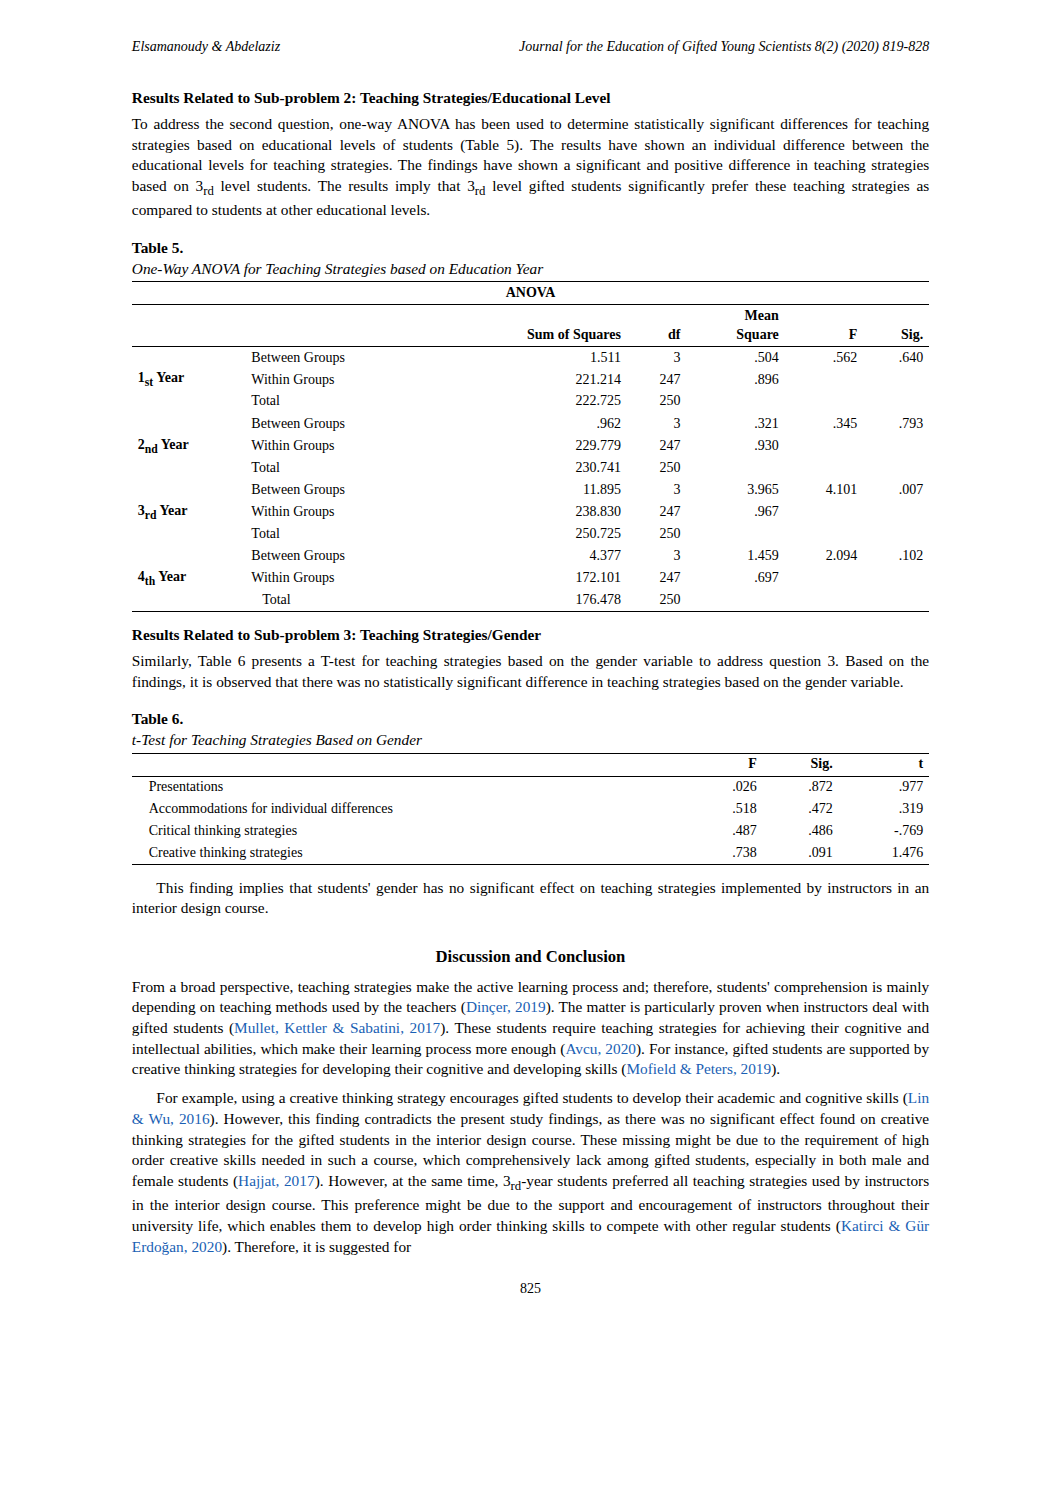Elsamanoudy & Abdelaziz
Journal for the Education of Gifted Young Scientists 8(2) (2020) 819-828
Results Related to Sub-problem 2: Teaching Strategies/Educational Level
To address the second question, one-way ANOVA has been used to determine statistically significant differences for teaching strategies based on educational levels of students (Table 5). The results have shown an individual difference between the educational levels for teaching strategies. The findings have shown a significant and positive difference in teaching strategies based on 3rd level students. The results imply that 3rd level gifted students significantly prefer these teaching strategies as compared to students at other educational levels.
Table 5. One-Way ANOVA for Teaching Strategies based on Education Year
| ANOVA |
| --- |
| | | Sum of Squares | df | Mean Square | F | Sig. |
| 1 st Year | Between Groups | 1.511 | 3 | .504 | .562 | .640 |
| Within Groups | 221.214 | 247 | .896 | | |
| Total | 222.725 | 250 | | | |
| 2 nd Year | Between Groups | .962 | 3 | .321 | .345 | .793 |
| Within Groups | 229.779 | 247 | .930 | | |
| Total | 230.741 | 250 | | | |
| 3 rd Year | Between Groups | 11.895 | 3 | 3.965 | 4.101 | .007 |
| Within Groups | 238.830 | 247 | .967 | | |
| Total | 250.725 | 250 | | | |
| 4 th Year | Between Groups | 4.377 | 3 | 1.459 | 2.094 | .102 |
| Within Groups | 172.101 | 247 | .697 | | |
| Total | 176.478 | 250 | | | |
Results Related to Sub-problem 3: Teaching Strategies/Gender
Similarly, Table 6 presents a T-test for teaching strategies based on the gender variable to address question 3. Based on the findings, it is observed that there was no statistically significant difference in teaching strategies based on the gender variable.
Table 6. t-Test for Teaching Strategies Based on Gender
| | F | Sig. | t |
| --- | --- | --- | --- |
| Presentations | .026 | .872 | .977 |
| Accommodations for individual differences | .518 | .472 | .319 |
| Critical thinking strategies | .487 | .486 | -.769 |
| Creative thinking strategies | .738 | .091 | 1.476 |
This finding implies that students' gender has no significant effect on teaching strategies implemented by instructors in an interior design course.
Discussion and Conclusion
From a broad perspective, teaching strategies make the active learning process and; therefore, students' comprehension is mainly depending on teaching methods used by the teachers (Dinçer, 2019). The matter is particularly proven when instructors deal with gifted students (Mullet, Kettler & Sabatini, 2017). These students require teaching strategies for achieving their cognitive and intellectual abilities, which make their learning process more enough (Avcu, 2020). For instance, gifted students are supported by creative thinking strategies for developing their cognitive and developing skills (Mofield & Peters, 2019).
For example, using a creative thinking strategy encourages gifted students to develop their academic and cognitive skills (Lin & Wu, 2016). However, this finding contradicts the present study findings, as there was no significant effect found on creative thinking strategies for the gifted students in the interior design course. These missing might be due to the requirement of high order creative skills needed in such a course, which comprehensively lack among gifted students, especially in both male and female students (Hajjat, 2017). However, at the same time, 3rd-year students preferred all teaching strategies used by instructors in the interior design course. This preference might be due to the support and encouragement of instructors throughout their university life, which enables them to develop high order thinking skills to compete with other regular students (Katirci & Gür Erdoğan, 2020). Therefore, it is suggested for
825